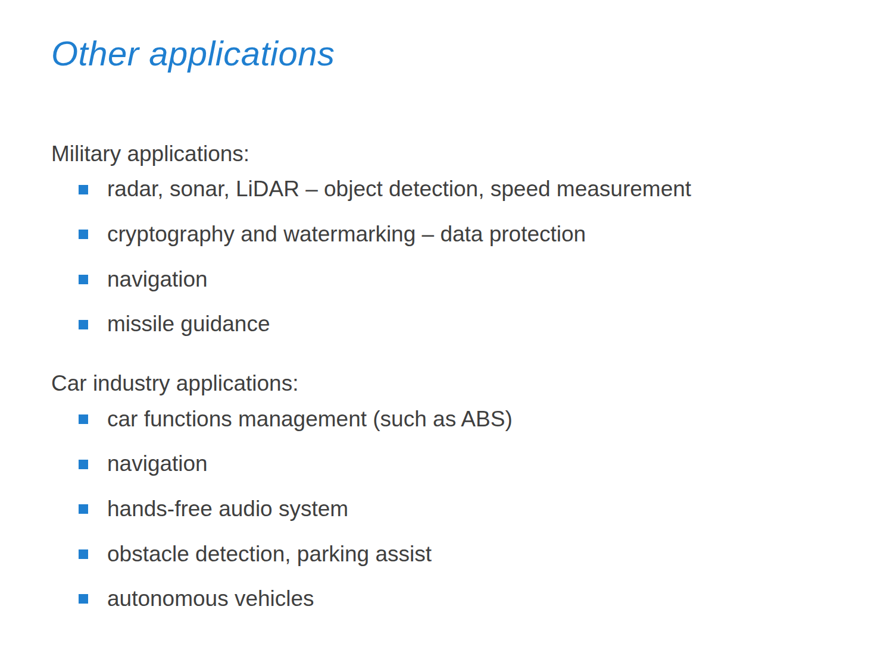Other applications
Military applications:
radar, sonar, LiDAR – object detection, speed measurement
cryptography and watermarking – data protection
navigation
missile guidance
Car industry applications:
car functions management (such as ABS)
navigation
hands-free audio system
obstacle detection, parking assist
autonomous vehicles